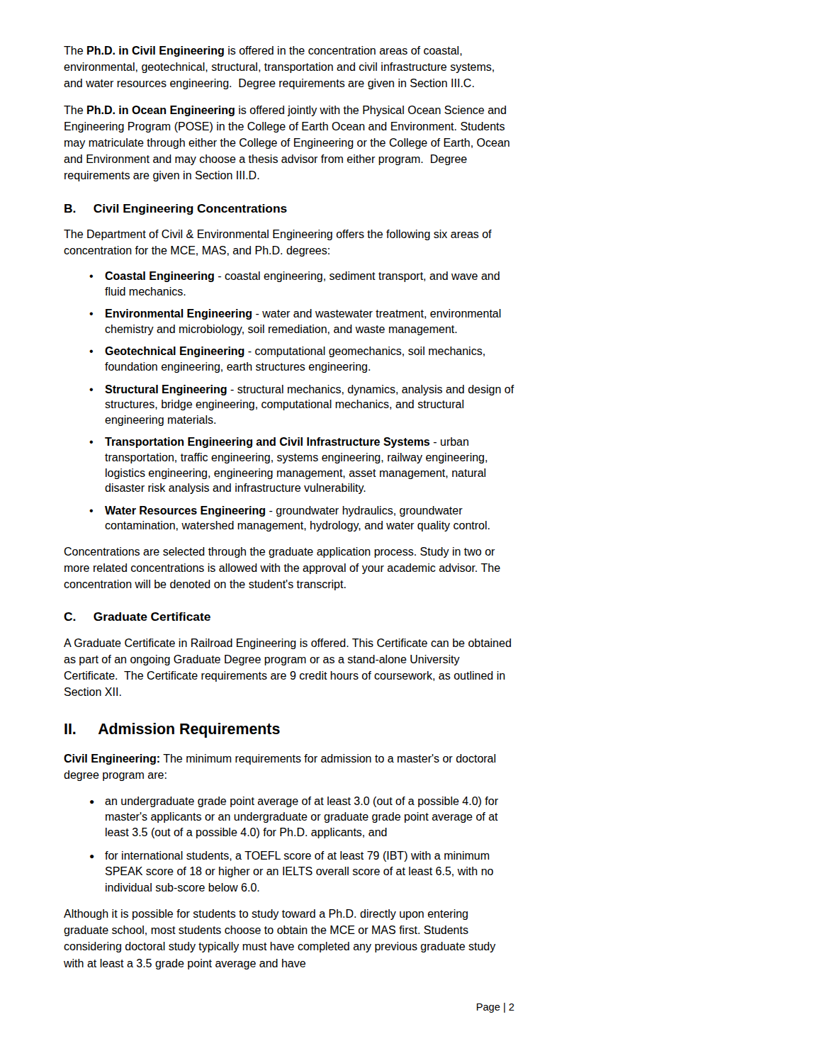The Ph.D. in Civil Engineering is offered in the concentration areas of coastal, environmental, geotechnical, structural, transportation and civil infrastructure systems, and water resources engineering. Degree requirements are given in Section III.C.
The Ph.D. in Ocean Engineering is offered jointly with the Physical Ocean Science and Engineering Program (POSE) in the College of Earth Ocean and Environment. Students may matriculate through either the College of Engineering or the College of Earth, Ocean and Environment and may choose a thesis advisor from either program. Degree requirements are given in Section III.D.
B. Civil Engineering Concentrations
The Department of Civil & Environmental Engineering offers the following six areas of concentration for the MCE, MAS, and Ph.D. degrees:
Coastal Engineering - coastal engineering, sediment transport, and wave and fluid mechanics.
Environmental Engineering - water and wastewater treatment, environmental chemistry and microbiology, soil remediation, and waste management.
Geotechnical Engineering - computational geomechanics, soil mechanics, foundation engineering, earth structures engineering.
Structural Engineering - structural mechanics, dynamics, analysis and design of structures, bridge engineering, computational mechanics, and structural engineering materials.
Transportation Engineering and Civil Infrastructure Systems - urban transportation, traffic engineering, systems engineering, railway engineering, logistics engineering, engineering management, asset management, natural disaster risk analysis and infrastructure vulnerability.
Water Resources Engineering - groundwater hydraulics, groundwater contamination, watershed management, hydrology, and water quality control.
Concentrations are selected through the graduate application process. Study in two or more related concentrations is allowed with the approval of your academic advisor. The concentration will be denoted on the student's transcript.
C. Graduate Certificate
A Graduate Certificate in Railroad Engineering is offered. This Certificate can be obtained as part of an ongoing Graduate Degree program or as a stand-alone University Certificate. The Certificate requirements are 9 credit hours of coursework, as outlined in Section XII.
II. Admission Requirements
Civil Engineering: The minimum requirements for admission to a master's or doctoral degree program are:
an undergraduate grade point average of at least 3.0 (out of a possible 4.0) for master's applicants or an undergraduate or graduate grade point average of at least 3.5 (out of a possible 4.0) for Ph.D. applicants, and
for international students, a TOEFL score of at least 79 (IBT) with a minimum SPEAK score of 18 or higher or an IELTS overall score of at least 6.5, with no individual sub-score below 6.0.
Although it is possible for students to study toward a Ph.D. directly upon entering graduate school, most students choose to obtain the MCE or MAS first. Students considering doctoral study typically must have completed any previous graduate study with at least a 3.5 grade point average and have
Page | 2